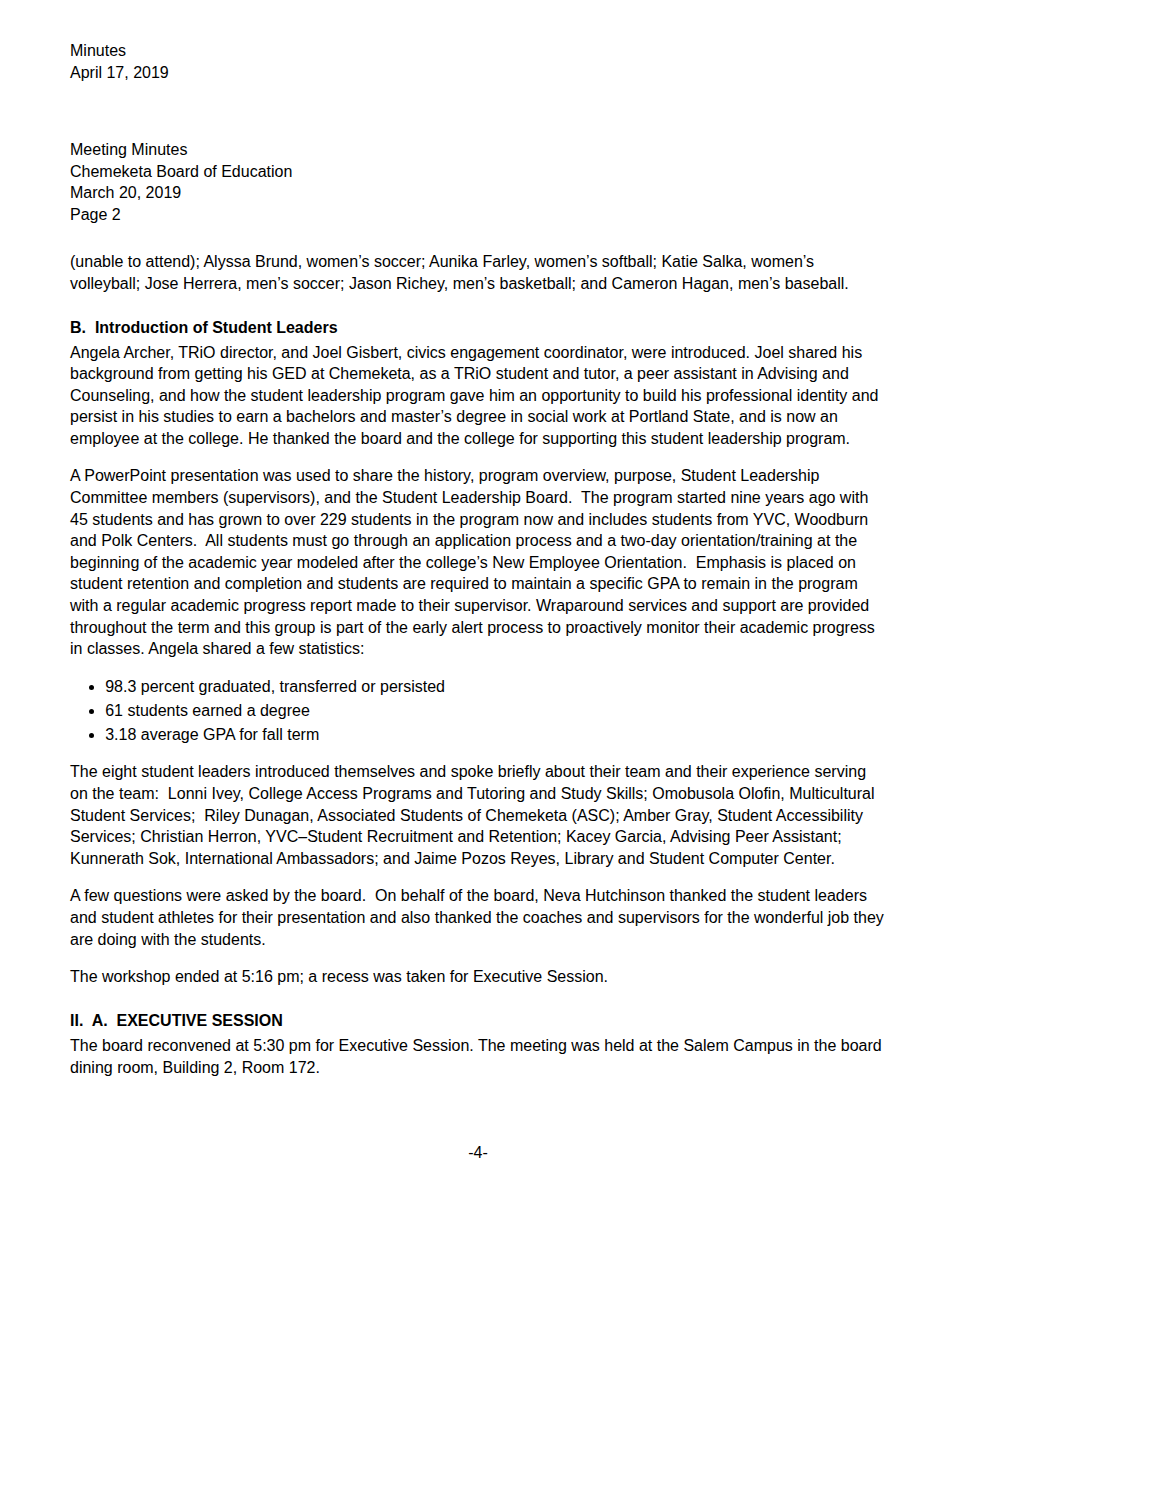Minutes
April 17, 2019
Meeting Minutes
Chemeketa Board of Education
March 20, 2019
Page 2
(unable to attend); Alyssa Brund, women’s soccer; Aunika Farley, women’s softball; Katie Salka, women’s volleyball; Jose Herrera, men’s soccer; Jason Richey, men’s basketball; and Cameron Hagan, men’s baseball.
B. Introduction of Student Leaders
Angela Archer, TRiO director, and Joel Gisbert, civics engagement coordinator, were introduced. Joel shared his background from getting his GED at Chemeketa, as a TRiO student and tutor, a peer assistant in Advising and Counseling, and how the student leadership program gave him an opportunity to build his professional identity and persist in his studies to earn a bachelors and master’s degree in social work at Portland State, and is now an employee at the college. He thanked the board and the college for supporting this student leadership program.
A PowerPoint presentation was used to share the history, program overview, purpose, Student Leadership Committee members (supervisors), and the Student Leadership Board. The program started nine years ago with 45 students and has grown to over 229 students in the program now and includes students from YVC, Woodburn and Polk Centers. All students must go through an application process and a two-day orientation/training at the beginning of the academic year modeled after the college’s New Employee Orientation. Emphasis is placed on student retention and completion and students are required to maintain a specific GPA to remain in the program with a regular academic progress report made to their supervisor. Wraparound services and support are provided throughout the term and this group is part of the early alert process to proactively monitor their academic progress in classes. Angela shared a few statistics:
98.3 percent graduated, transferred or persisted
61 students earned a degree
3.18 average GPA for fall term
The eight student leaders introduced themselves and spoke briefly about their team and their experience serving on the team: Lonni Ivey, College Access Programs and Tutoring and Study Skills; Omobusola Olofin, Multicultural Student Services; Riley Dunagan, Associated Students of Chemeketa (ASC); Amber Gray, Student Accessibility Services; Christian Herron, YVC–Student Recruitment and Retention; Kacey Garcia, Advising Peer Assistant; Kunnerath Sok, International Ambassadors; and Jaime Pozos Reyes, Library and Student Computer Center.
A few questions were asked by the board. On behalf of the board, Neva Hutchinson thanked the student leaders and student athletes for their presentation and also thanked the coaches and supervisors for the wonderful job they are doing with the students.
The workshop ended at 5:16 pm; a recess was taken for Executive Session.
II. A. EXECUTIVE SESSION
The board reconvened at 5:30 pm for Executive Session. The meeting was held at the Salem Campus in the board dining room, Building 2, Room 172.
-4-